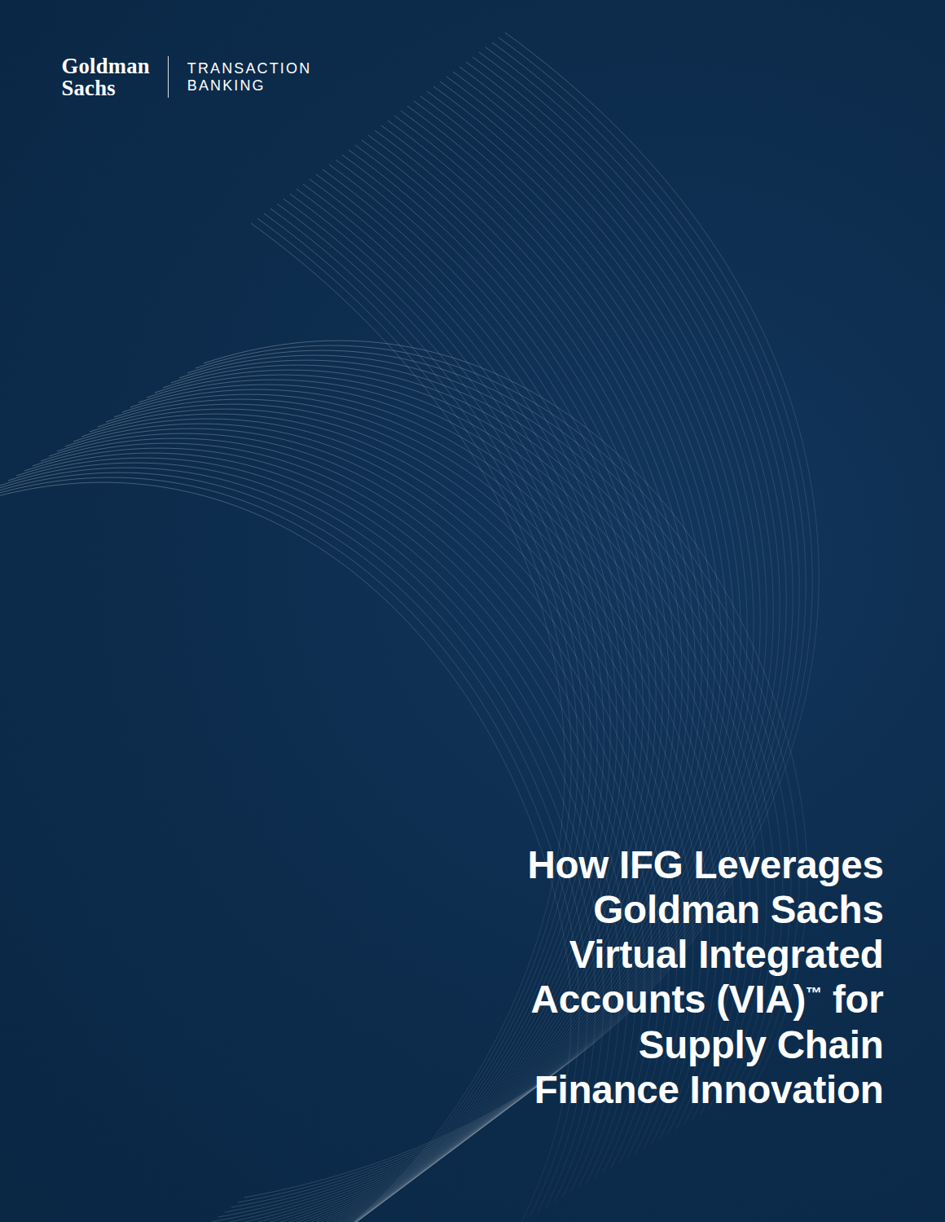Goldman
Sachs
Transaction
Banking
How IFG Leverages Goldman Sachs Virtual Integrated Accounts (VIA)™ for Supply Chain Finance Innovation